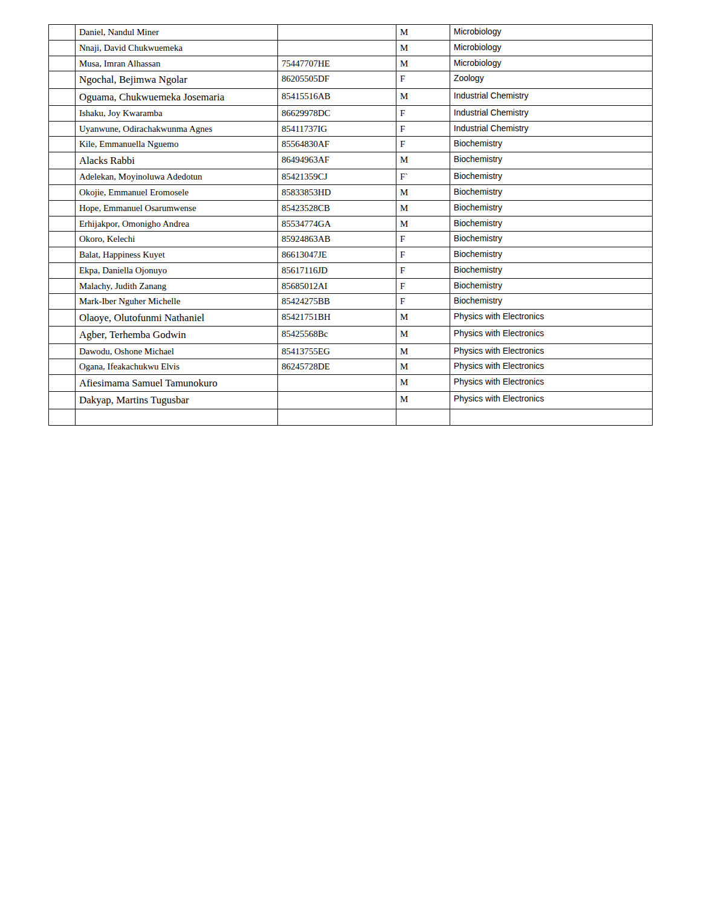| | Daniel, Nandul Miner | | M | Microbiology |
| | Nnaji, David Chukwuemeka | | M | Microbiology |
| | Musa, Imran Alhassan | 75447707HE | M | Microbiology |
| | Ngochal, Bejimwa Ngolar | 86205505DF | F | Zoology |
| | Oguama, Chukwuemeka Josemaria | 85415516AB | M | Industrial Chemistry |
| | Ishaku, Joy Kwaramba | 86629978DC | F | Industrial Chemistry |
| | Uyanwune, Odirachakwunma Agnes | 85411737IG | F | Industrial Chemistry |
| | Kile, Emmanuella Nguemo | 85564830AF | F | Biochemistry |
| | Alacks Rabbi | 86494963AF | M | Biochemistry |
| | Adelekan, Moyinoluwa Adedotun | 85421359CJ | F` | Biochemistry |
| | Okojie, Emmanuel Eromosele | 85833853HD | M | Biochemistry |
| | Hope, Emmanuel Osarumwense | 85423528CB | M | Biochemistry |
| | Erhijakpor, Omonigho Andrea | 85534774GA | M | Biochemistry |
| | Okoro, Kelechi | 85924863AB | F | Biochemistry |
| | Balat, Happiness Kuyet | 86613047JE | F | Biochemistry |
| | Ekpa, Daniella Ojonuyo | 85617116JD | F | Biochemistry |
| | Malachy, Judith Zanang | 85685012AI | F | Biochemistry |
| | Mark-Iber Nguher Michelle | 85424275BB | F | Biochemistry |
| | Olaoye, Olutofunmi Nathaniel | 85421751BH | M | Physics with Electronics |
| | Agber, Terhemba Godwin | 85425568Bc | M | Physics with Electronics |
| | Dawodu, Oshone Michael | 85413755EG | M | Physics with Electronics |
| | Ogana, Ifeakachukwu Elvis | 86245728DE | M | Physics with Electronics |
| | Afiesimama Samuel Tamunokuro | | M | Physics with Electronics |
| | Dakyap, Martins Tugusbar | | M | Physics with Electronics |